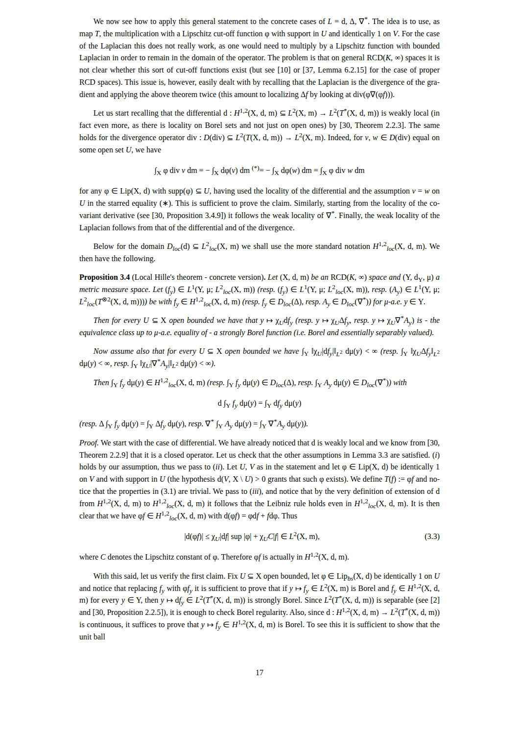We now see how to apply this general statement to the concrete cases of L = d, Δ, ∇*. The idea is to use, as map T, the multiplication with a Lipschitz cut-off function φ with support in U and identically 1 on V. For the case of the Laplacian this does not really work, as one would need to multiply by a Lipschitz function with bounded Laplacian in order to remain in the domain of the operator. The problem is that on general RCD(K, ∞) spaces it is not clear whether this sort of cut-off functions exist (but see [10] or [37, Lemma 6.2.15] for the case of proper RCD spaces). This issue is, however, easily dealt with by recalling that the Laplacian is the divergence of the gradient and applying the above theorem twice (this amount to localizing Δf by looking at div(φ∇(φf))).
Let us start recalling that the differential d : H1,2(X, d, m) ⊆ L2(X, m) → L2(T*(X, d, m)) is weakly local (in fact even more, as there is locality on Borel sets and not just on open ones) by [30, Theorem 2.2.3]. The same holds for the divergence operator div : D(div) ⊆ L2(T(X, d, m)) → L2(X, m). Indeed, for v, w ∈ D(div) equal on some open set U, we have
∫X φ div v dm = − ∫X dφ(v) dm (*)= − ∫X dφ(w) dm = ∫X φ div w dm
for any φ ∈ Lip(X, d) with supp(φ) ⊆ U, having used the locality of the differential and the assumption v = w on U in the starred equality (∗). This is sufficient to prove the claim. Similarly, starting from the locality of the covariant derivative (see [30, Proposition 3.4.9]) it follows the weak locality of ∇*. Finally, the weak locality of the Laplacian follows from that of the differential and of the divergence.
Below for the domain Dloc(d) ⊆ L2loc(X, m) we shall use the more standard notation H1,2loc(X, d, m). We then have the following.
Proposition 3.4 (Local Hille's theorem - concrete version). Let (X, d, m) be an RCD(K, ∞) space and (Y, dY, μ) a metric measure space. Let (fy) ∈ L1(Y, μ; L2loc(X, m)) (resp. (fy) ∈ L1(Y, μ; L2loc(X, m)), resp. (Ay) ∈ L1(Y, μ; L2loc(T⊗2(X, d, m)))) be with fy ∈ H1,2loc(X, d, m) (resp. fy ∈ Dloc(Δ), resp. Ay ∈ Dloc(∇*)) for μ-a.e. y ∈ Y.
Then for every U ⊆ X open bounded we have that y ↦ χUdfy (resp. y ↦ χUΔfy, resp. y ↦ χU∇*Ay) is - the equivalence class up to μ-a.e. equality of - a strongly Borel function (i.e. Borel and essentially separably valued).
Now assume also that for every U ⊆ X open bounded we have ∫Y ‖χU|dfy|‖L2 dμ(y) < ∞ (resp. ∫Y ‖χUΔfy‖L2 dμ(y) < ∞, resp. ∫Y ‖χU|∇*Ay|‖L2 dμ(y) < ∞).
Then ∫Y fy dμ(y) ∈ H1,2loc(X, d, m) (resp. ∫Y fy dμ(y) ∈ Dloc(Δ), resp. ∫Y Ay dμ(y) ∈ Dloc(∇*)) with
d ∫Y fy dμ(y) = ∫Y dfy dμ(y)
(resp. Δ ∫Y fy dμ(y) = ∫Y Δfy dμ(y), resp. ∇* ∫Y Ay dμ(y) = ∫Y ∇*Ay dμ(y)).
Proof. We start with the case of differential. We have already noticed that d is weakly local and we know from [30, Theorem 2.2.9] that it is a closed operator. Let us check that the other assumptions in Lemma 3.3 are satisfied. (i) holds by our assumption, thus we pass to (ii). Let U, V as in the statement and let φ ∈ Lip(X, d) be identically 1 on V and with support in U (the hypothesis d(V, X \ U) > 0 grants that such φ exists). We define T(f) := φf and notice that the properties in (3.1) are trivial. We pass to (iii), and notice that by the very definition of extension of d from H1,2(X, d, m) to H1,2loc(X, d, m) it follows that the Leibniz rule holds even in H1,2loc(X, d, m). It is then clear that we have φf ∈ H1,2loc(X, d, m) with d(φf) = φdf + fdφ. Thus
|d(φf)| ≤ χU|df| sup |φ| + χUC|f| ∈ L2(X, m), (3.3)
where C denotes the Lipschitz constant of φ. Therefore φf is actually in H1,2(X, d, m).
With this said, let us verify the first claim. Fix U ⊆ X open bounded, let φ ∈ Lipbs(X, d) be identically 1 on U and notice that replacing fy with φfy it is sufficient to prove that if y ↦ fy ∈ L2(X, m) is Borel and fy ∈ H1,2(X, d, m) for every y ∈ Y, then y ↦ dfy ∈ L2(T*(X, d, m)) is strongly Borel. Since L2(T*(X, d, m)) is separable (see [2] and [30, Proposition 2.2.5]), it is enough to check Borel regularity. Also, since d : H1,2(X, d, m) → L2(T*(X, d, m)) is continuous, it suffices to prove that y ↦ fy ∈ H1,2(X, d, m) is Borel. To see this it is sufficient to show that the unit ball
17